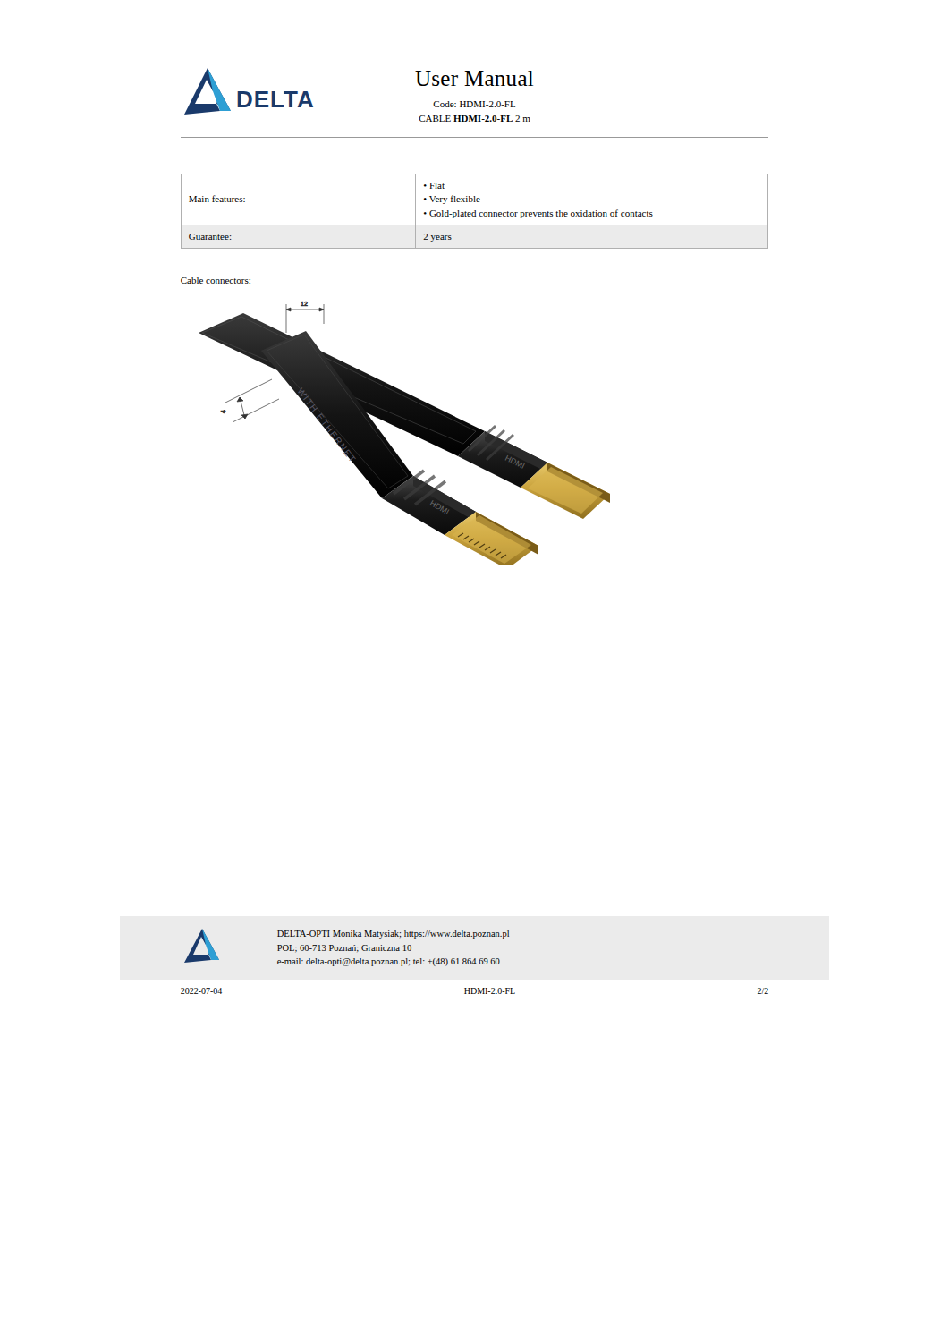DELTA
User Manual
Code: HDMI-2.0-FL
CABLE HDMI-2.0-FL 2 m
| Main features: | • Flat • Very flexible • Gold-plated connector prevents the oxidation of contacts |
| Guarantee: | 2 years |
Cable connectors:
HDMI WITH ETHERNET HDMI 12 4
DELTA-OPTI Monika Matysiak; https://www.delta.poznan.pl
POL; 60-713 Poznań; Graniczna 10
e-mail: delta-opti@delta.poznan.pl; tel: +(48) 61 864 69 60
2022-07-04
HDMI-2.0-FL
2/2